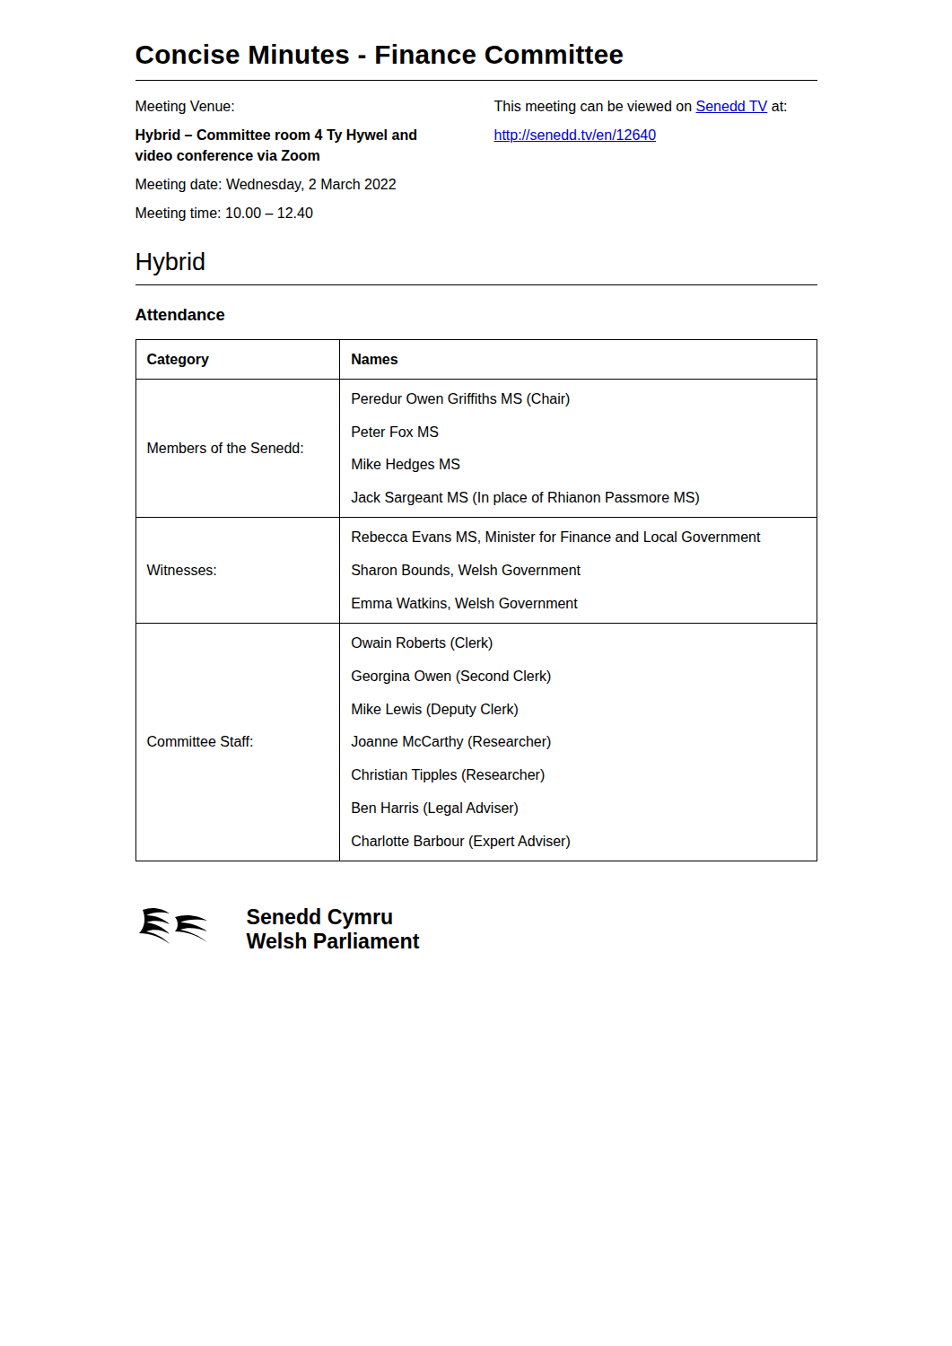Concise Minutes - Finance Committee
Meeting Venue:
Hybrid – Committee room 4 Ty Hywel and video conference via Zoom
Meeting date: Wednesday, 2 March 2022
Meeting time: 10.00 – 12.40
This meeting can be viewed on Senedd TV at:
http://senedd.tv/en/12640
Hybrid
Attendance
| Category | Names |
| --- | --- |
| Members of the Senedd: | Peredur Owen Griffiths MS (Chair) Peter Fox MS Mike Hedges MS Jack Sargeant MS (In place of Rhianon Passmore MS) |
| Witnesses: | Rebecca Evans MS, Minister for Finance and Local Government Sharon Bounds, Welsh Government Emma Watkins, Welsh Government |
| Committee Staff: | Owain Roberts (Clerk) Georgina Owen (Second Clerk) Mike Lewis (Deputy Clerk) Joanne McCarthy (Researcher) Christian Tipples (Researcher) Ben Harris (Legal Adviser) Charlotte Barbour (Expert Adviser) |
Senedd Cymru
Welsh Parliament